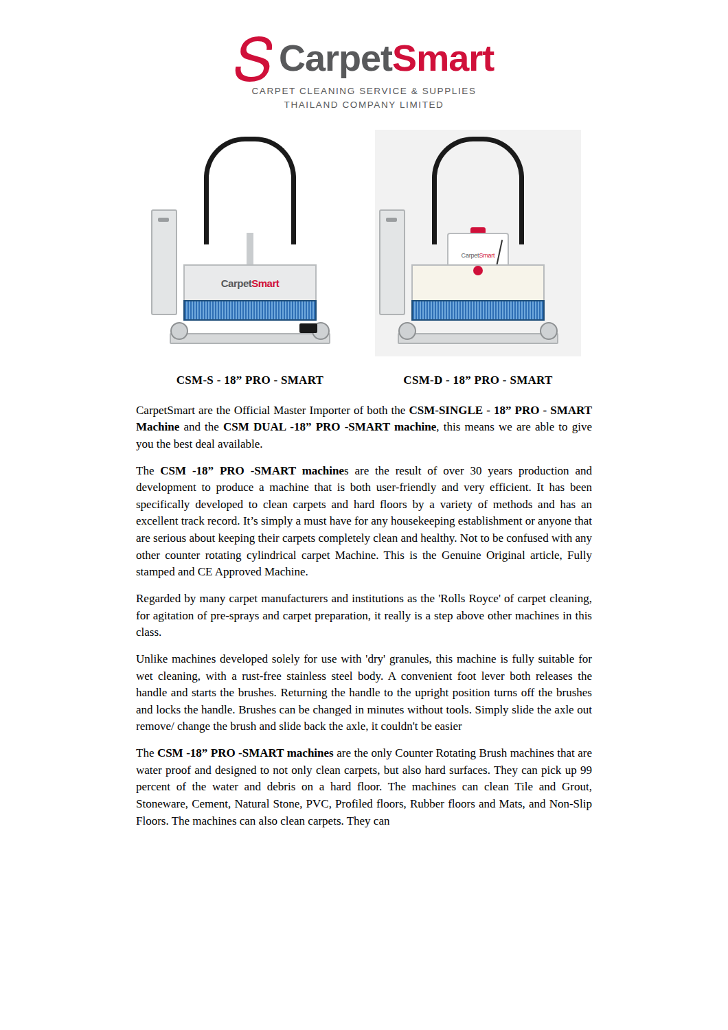𝑆 Carpet Smart
CARPET CLEANING SERVICE & SUPPLIES
THAILAND COMPANY LIMITED
| Carpet Smart | Carpet Smart |
| CSM-S - 18” PRO - SMART | CSM-D - 18” PRO - SMART |
CarpetSmart are the Official Master Importer of both the CSM-SINGLE - 18” PRO - SMART Machine and the CSM DUAL -18” PRO -SMART machine, this means we are able to give you the best deal available.
The CSM -18” PRO -SMART machines are the result of over 30 years production and development to produce a machine that is both user-friendly and very efficient. It has been specifically developed to clean carpets and hard floors by a variety of methods and has an excellent track record. It’s simply a must have for any housekeeping establishment or anyone that are serious about keeping their carpets completely clean and healthy. Not to be confused with any other counter rotating cylindrical carpet Machine. This is the Genuine Original article, Fully stamped and CE Approved Machine.
Regarded by many carpet manufacturers and institutions as the 'Rolls Royce' of carpet cleaning, for agitation of pre-sprays and carpet preparation, it really is a step above other machines in this class.
Unlike machines developed solely for use with 'dry' granules, this machine is fully suitable for wet cleaning, with a rust-free stainless steel body. A convenient foot lever both releases the handle and starts the brushes. Returning the handle to the upright position turns off the brushes and locks the handle. Brushes can be changed in minutes without tools. Simply slide the axle out remove/ change the brush and slide back the axle, it couldn't be easier
The CSM -18” PRO -SMART machines are the only Counter Rotating Brush machines that are water proof and designed to not only clean carpets, but also hard surfaces. They can pick up 99 percent of the water and debris on a hard floor. The machines can clean Tile and Grout, Stoneware, Cement, Natural Stone, PVC, Profiled floors, Rubber floors and Mats, and Non-Slip Floors. The machines can also clean carpets. They can